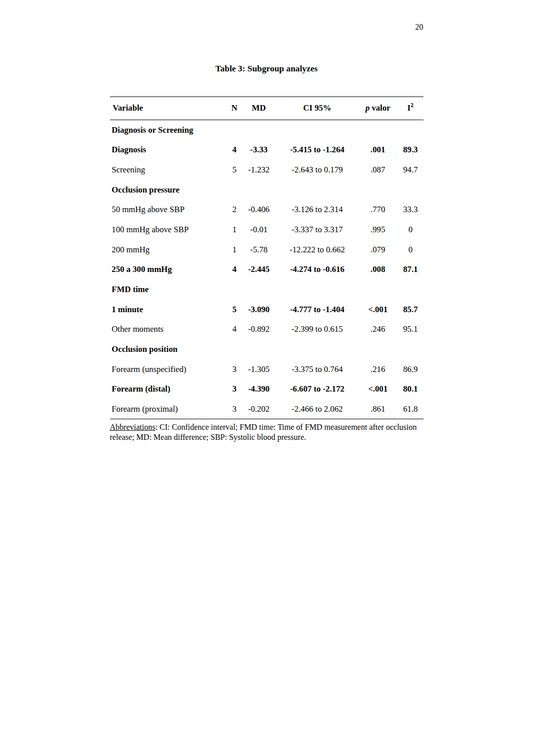20
Table 3: Subgroup analyzes
| Variable | N | MD | CI 95% | p valor | I 2 |
| --- | --- | --- | --- | --- | --- |
| Diagnosis or Screening | | | | | |
| Diagnosis | 4 | -3.33 | -5.415 to -1.264 | .001 | 89.3 |
| Screening | 5 | -1.232 | -2.643 to 0.179 | .087 | 94.7 |
| Occlusion pressure | | | | | |
| 50 mmHg above SBP | 2 | -0.406 | -3.126 to 2.314 | .770 | 33.3 |
| 100 mmHg above SBP | 1 | -0.01 | -3.337 to 3.317 | .995 | 0 |
| 200 mmHg | 1 | -5.78 | -12.222 to 0.662 | .079 | 0 |
| 250 a 300 mmHg | 4 | -2.445 | -4.274 to -0.616 | .008 | 87.1 |
| FMD time | | | | | |
| 1 minute | 5 | -3.090 | -4.777 to -1.404 | <.001 | 85.7 |
| Other moments | 4 | -0.892 | -2.399 to 0.615 | .246 | 95.1 |
| Occlusion position | | | | | |
| Forearm (unspecified) | 3 | -1.305 | -3.375 to 0.764 | .216 | 86.9 |
| Forearm (distal) | 3 | -4.390 | -6.607 to -2.172 | <.001 | 80.1 |
| Forearm (proximal) | 3 | -0.202 | -2.466 to 2.062 | .861 | 61.8 |
Abbreviations: CI: Confidence interval; FMD time: Time of FMD measurement after occlusion release; MD: Mean difference; SBP: Systolic blood pressure.